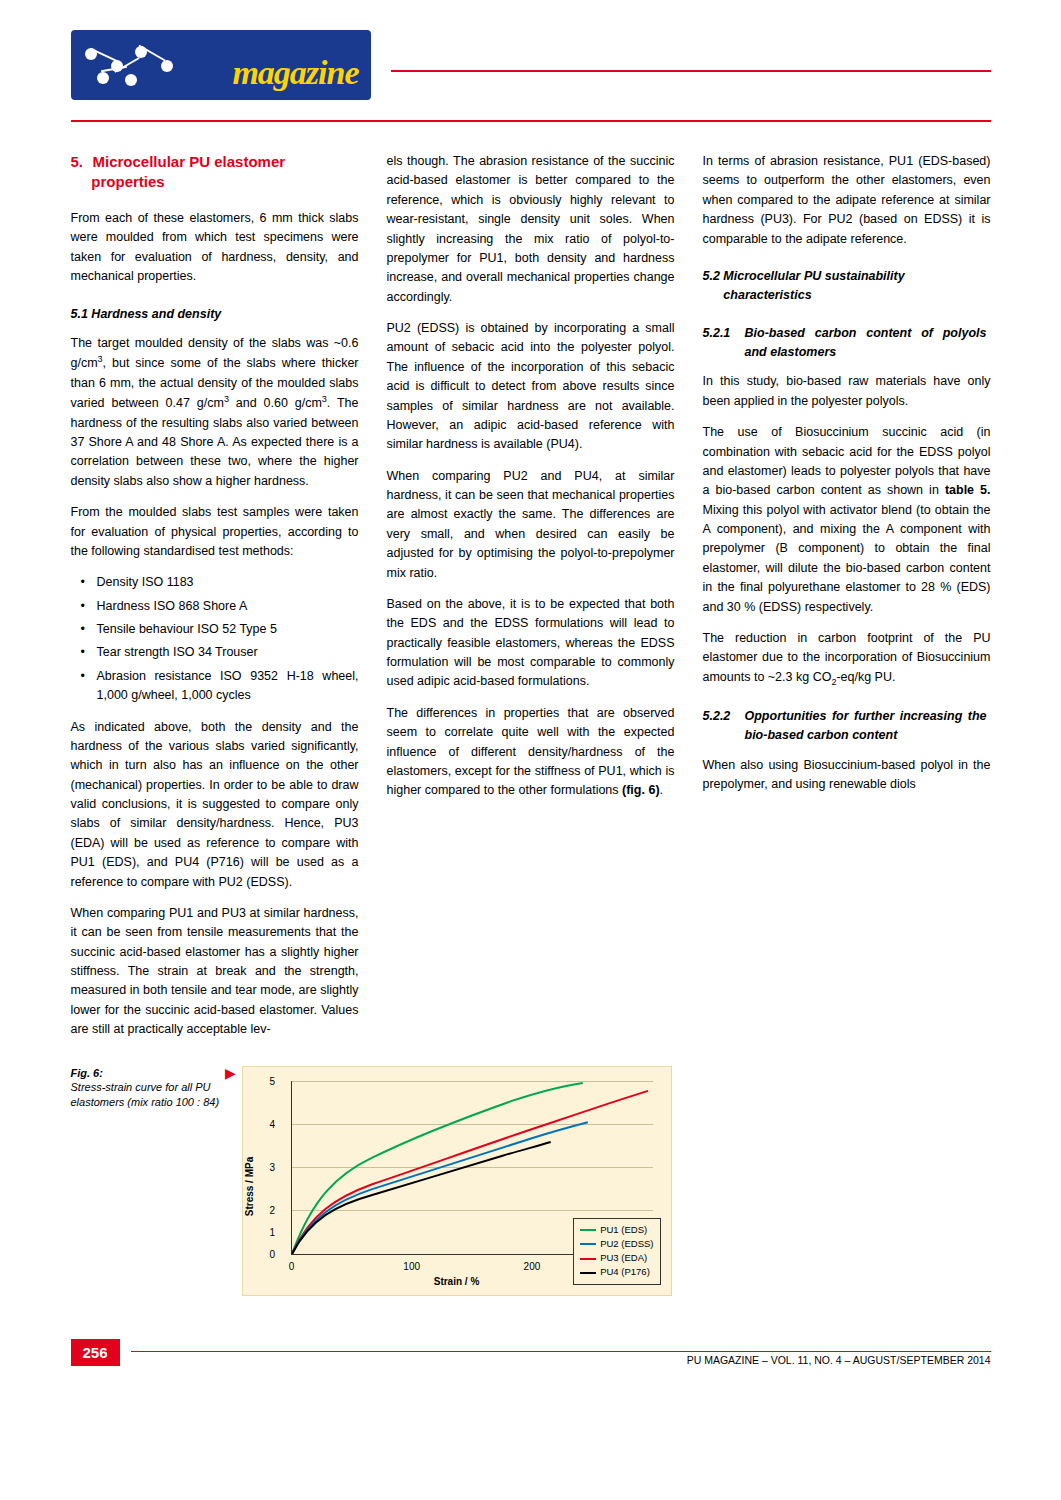magazine
5. Microcellular PU elastomer
properties
From each of these elastomers, 6 mm thick slabs were moulded from which test specimens were taken for evaluation of hardness, density, and mechanical properties.
5.1 Hardness and density
The target moulded density of the slabs was ~0.6 g/cm3, but since some of the slabs where thicker than 6 mm, the actual density of the moulded slabs varied between 0.47 g/cm3 and 0.60 g/cm3. The hardness of the resulting slabs also varied between 37 Shore A and 48 Shore A. As expected there is a correlation between these two, where the higher density slabs also show a higher hardness.
From the moulded slabs test samples were taken for evaluation of physical properties, according to the following standardised test methods:
Density ISO 1183
Hardness ISO 868 Shore A
Tensile behaviour ISO 52 Type 5
Tear strength ISO 34 Trouser
Abrasion resistance ISO 9352 H-18 wheel, 1,000 g/wheel, 1,000 cycles
As indicated above, both the density and the hardness of the various slabs varied significantly, which in turn also has an influence on the other (mechanical) properties. In order to be able to draw valid conclusions, it is suggested to compare only slabs of similar density/hardness. Hence, PU3 (EDA) will be used as reference to compare with PU1 (EDS), and PU4 (P716) will be used as a reference to compare with PU2 (EDSS).
When comparing PU1 and PU3 at similar hardness, it can be seen from tensile measurements that the succinic acid-based elastomer has a slightly higher stiffness. The strain at break and the strength, measured in both tensile and tear mode, are slightly lower for the succinic acid-based elastomer. Values are still at practically acceptable lev-
els though. The abrasion resistance of the succinic acid-based elastomer is better compared to the reference, which is obviously highly relevant to wear-resistant, single density unit soles. When slightly increasing the mix ratio of polyol-to-prepolymer for PU1, both density and hardness increase, and overall mechanical properties change accordingly.
PU2 (EDSS) is obtained by incorporating a small amount of sebacic acid into the polyester polyol. The influence of the incorporation of this sebacic acid is difficult to detect from above results since samples of similar hardness are not available. However, an adipic acid-based reference with similar hardness is available (PU4).
When comparing PU2 and PU4, at similar hardness, it can be seen that mechanical properties are almost exactly the same. The differences are very small, and when desired can easily be adjusted for by optimising the polyol-to-prepolymer mix ratio.
Based on the above, it is to be expected that both the EDS and the EDSS formulations will lead to practically feasible elastomers, whereas the EDSS formulation will be most comparable to commonly used adipic acid-based formulations.
The differences in properties that are observed seem to correlate quite well with the expected influence of different density/hardness of the elastomers, except for the stiffness of PU1, which is higher compared to the other formulations (fig. 6).
In terms of abrasion resistance, PU1 (EDS-based) seems to outperform the other elastomers, even when compared to the adipate reference at similar hardness (PU3). For PU2 (based on EDSS) it is comparable to the adipate reference.
5.2 Microcellular PU sustainability
characteristics
5.2.1 Bio-based carbon content of polyols and elastomers
In this study, bio-based raw materials have only been applied in the polyester polyols.
The use of Biosuccinium succinic acid (in combination with sebacic acid for the EDSS polyol and elastomer) leads to polyester polyols that have a bio-based carbon content as shown in table 5. Mixing this polyol with activator blend (to obtain the A component), and mixing the A component with prepolymer (B component) to obtain the final elastomer, will dilute the bio-based carbon content in the final polyurethane elastomer to 28 % (EDS) and 30 % (EDSS) respectively.
The reduction in carbon footprint of the PU elastomer due to the incorporation of Biosuccinium amounts to ~2.3 kg CO2-eq/kg PU.
5.2.2 Opportunities for further increasing the bio-based carbon content
When also using Biosuccinium-based polyol in the prepolymer, and using renewable diols
Fig. 6:
Stress-strain curve for all PU elastomers (mix ratio 100 : 84)
▶
Stress / MPa
5
4
3
2
0
1
0
100
200
300
Strain / %
PU1 (EDS)
PU2 (EDSS)
PU3 (EDA)
PU4 (P176)
256
PU MAGAZINE – VOL. 11, NO. 4 – AUGUST/SEPTEMBER 2014